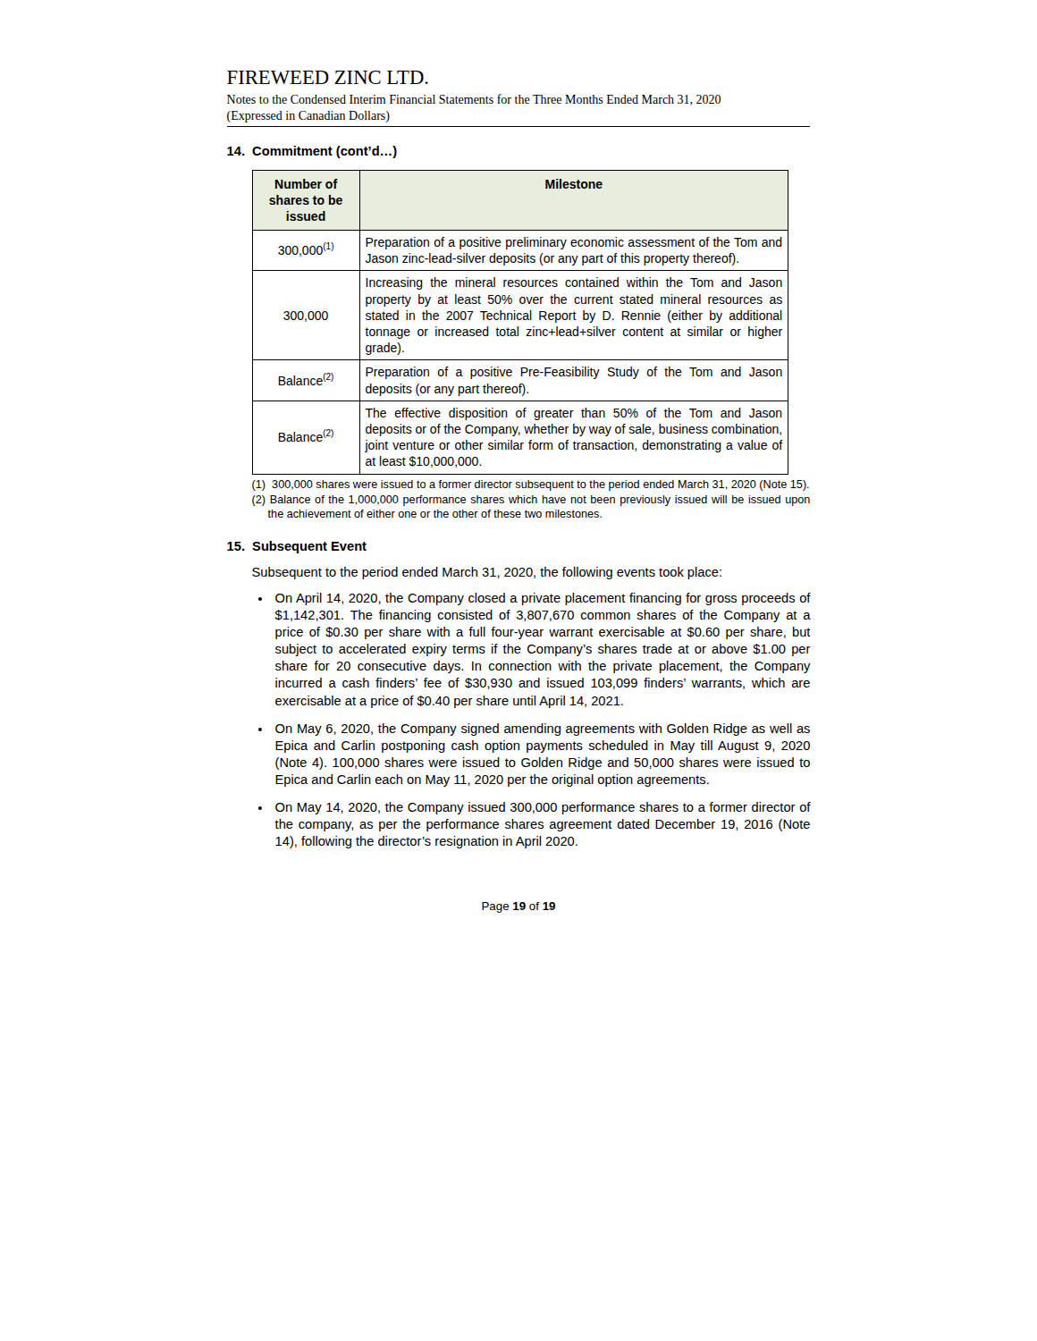FIREWEED ZINC LTD.
Notes to the Condensed Interim Financial Statements for the Three Months Ended March 31, 2020
(Expressed in Canadian Dollars)
14. Commitment (cont’d…)
| Number of shares to be issued | Milestone |
| --- | --- |
| 300,000 (1) | Preparation of a positive preliminary economic assessment of the Tom and Jason zinc-lead-silver deposits (or any part of this property thereof). |
| 300,000 | Increasing the mineral resources contained within the Tom and Jason property by at least 50% over the current stated mineral resources as stated in the 2007 Technical Report by D. Rennie (either by additional tonnage or increased total zinc+lead+silver content at similar or higher grade). |
| Balance (2) | Preparation of a positive Pre-Feasibility Study of the Tom and Jason deposits (or any part thereof). |
| Balance (2) | The effective disposition of greater than 50% of the Tom and Jason deposits or of the Company, whether by way of sale, business combination, joint venture or other similar form of transaction, demonstrating a value of at least $10,000,000. |
(1) 300,000 shares were issued to a former director subsequent to the period ended March 31, 2020 (Note 15).
(2) Balance of the 1,000,000 performance shares which have not been previously issued will be issued upon the achievement of either one or the other of these two milestones.
15. Subsequent Event
Subsequent to the period ended March 31, 2020, the following events took place:
On April 14, 2020, the Company closed a private placement financing for gross proceeds of $1,142,301. The financing consisted of 3,807,670 common shares of the Company at a price of $0.30 per share with a full four-year warrant exercisable at $0.60 per share, but subject to accelerated expiry terms if the Company’s shares trade at or above $1.00 per share for 20 consecutive days. In connection with the private placement, the Company incurred a cash finders’ fee of $30,930 and issued 103,099 finders’ warrants, which are exercisable at a price of $0.40 per share until April 14, 2021.
On May 6, 2020, the Company signed amending agreements with Golden Ridge as well as Epica and Carlin postponing cash option payments scheduled in May till August 9, 2020 (Note 4). 100,000 shares were issued to Golden Ridge and 50,000 shares were issued to Epica and Carlin each on May 11, 2020 per the original option agreements.
On May 14, 2020, the Company issued 300,000 performance shares to a former director of the company, as per the performance shares agreement dated December 19, 2016 (Note 14), following the director’s resignation in April 2020.
Page 19 of 19